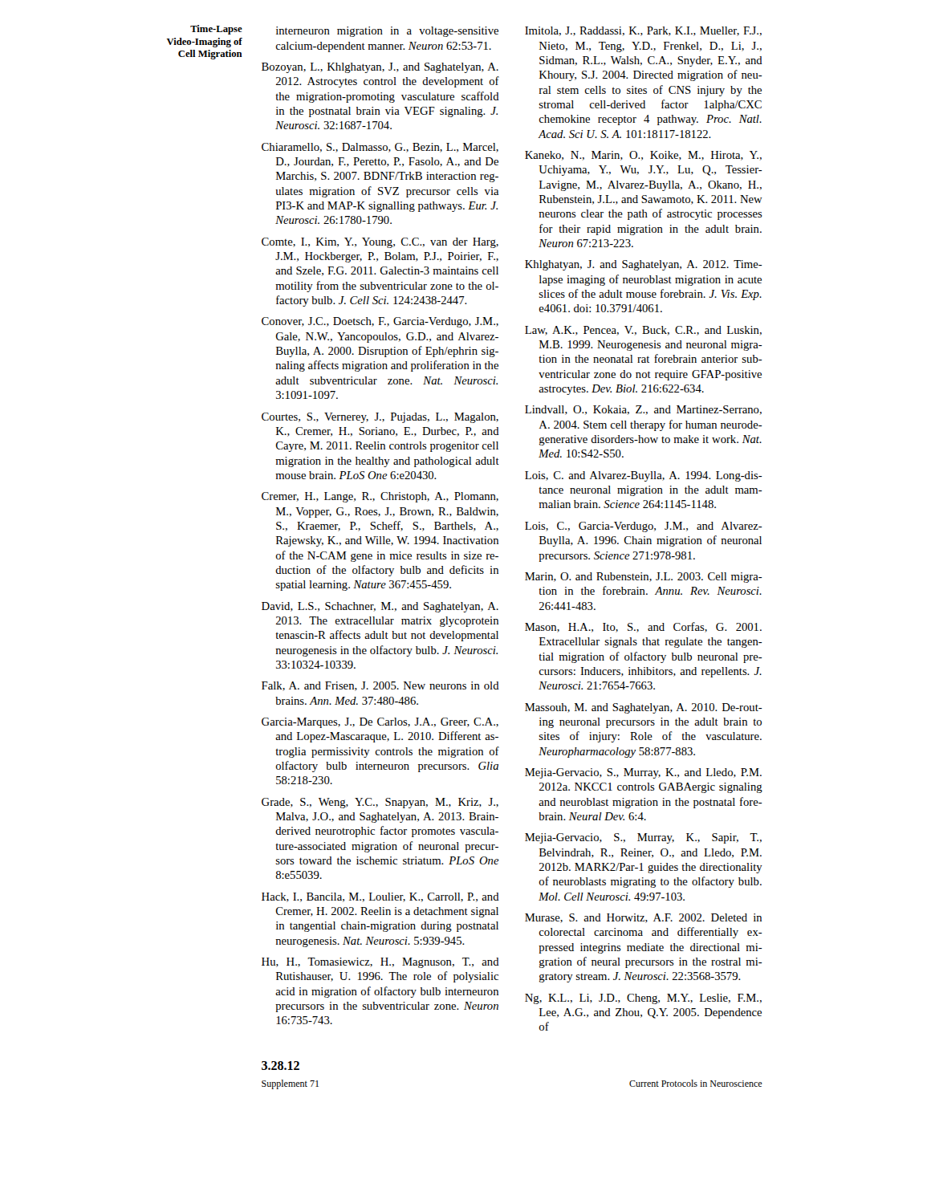Time-Lapse
Video-Imaging of
Cell Migration
interneuron migration in a voltage-sensitive calcium-dependent manner. Neuron 62:53-71.
Bozoyan, L., Khlghatyan, J., and Saghatelyan, A. 2012. Astrocytes control the development of the migration-promoting vasculature scaffold in the postnatal brain via VEGF signaling. J. Neurosci. 32:1687-1704.
Chiaramello, S., Dalmasso, G., Bezin, L., Marcel, D., Jourdan, F., Peretto, P., Fasolo, A., and De Marchis, S. 2007. BDNF/TrkB interaction regulates migration of SVZ precursor cells via PI3-K and MAP-K signalling pathways. Eur. J. Neurosci. 26:1780-1790.
Comte, I., Kim, Y., Young, C.C., van der Harg, J.M., Hockberger, P., Bolam, P.J., Poirier, F., and Szele, F.G. 2011. Galectin-3 maintains cell motility from the subventricular zone to the olfactory bulb. J. Cell Sci. 124:2438-2447.
Conover, J.C., Doetsch, F., Garcia-Verdugo, J.M., Gale, N.W., Yancopoulos, G.D., and Alvarez-Buylla, A. 2000. Disruption of Eph/ephrin signaling affects migration and proliferation in the adult subventricular zone. Nat. Neurosci. 3:1091-1097.
Courtes, S., Vernerey, J., Pujadas, L., Magalon, K., Cremer, H., Soriano, E., Durbec, P., and Cayre, M. 2011. Reelin controls progenitor cell migration in the healthy and pathological adult mouse brain. PLoS One 6:e20430.
Cremer, H., Lange, R., Christoph, A., Plomann, M., Vopper, G., Roes, J., Brown, R., Baldwin, S., Kraemer, P., Scheff, S., Barthels, A., Rajewsky, K., and Wille, W. 1994. Inactivation of the N-CAM gene in mice results in size reduction of the olfactory bulb and deficits in spatial learning. Nature 367:455-459.
David, L.S., Schachner, M., and Saghatelyan, A. 2013. The extracellular matrix glycoprotein tenascin-R affects adult but not developmental neurogenesis in the olfactory bulb. J. Neurosci. 33:10324-10339.
Falk, A. and Frisen, J. 2005. New neurons in old brains. Ann. Med. 37:480-486.
Garcia-Marques, J., De Carlos, J.A., Greer, C.A., and Lopez-Mascaraque, L. 2010. Different astroglia permissivity controls the migration of olfactory bulb interneuron precursors. Glia 58:218-230.
Grade, S., Weng, Y.C., Snapyan, M., Kriz, J., Malva, J.O., and Saghatelyan, A. 2013. Brain-derived neurotrophic factor promotes vasculature-associated migration of neuronal precursors toward the ischemic striatum. PLoS One 8:e55039.
Hack, I., Bancila, M., Loulier, K., Carroll, P., and Cremer, H. 2002. Reelin is a detachment signal in tangential chain-migration during postnatal neurogenesis. Nat. Neurosci. 5:939-945.
Hu, H., Tomasiewicz, H., Magnuson, T., and Rutishauser, U. 1996. The role of polysialic acid in migration of olfactory bulb interneuron precursors in the subventricular zone. Neuron 16:735-743.
Imitola, J., Raddassi, K., Park, K.I., Mueller, F.J., Nieto, M., Teng, Y.D., Frenkel, D., Li, J., Sidman, R.L., Walsh, C.A., Snyder, E.Y., and Khoury, S.J. 2004. Directed migration of neural stem cells to sites of CNS injury by the stromal cell-derived factor 1alpha/CXC chemokine receptor 4 pathway. Proc. Natl. Acad. Sci U. S. A. 101:18117-18122.
Kaneko, N., Marin, O., Koike, M., Hirota, Y., Uchiyama, Y., Wu, J.Y., Lu, Q., Tessier-Lavigne, M., Alvarez-Buylla, A., Okano, H., Rubenstein, J.L., and Sawamoto, K. 2011. New neurons clear the path of astrocytic processes for their rapid migration in the adult brain. Neuron 67:213-223.
Khlghatyan, J. and Saghatelyan, A. 2012. Time-lapse imaging of neuroblast migration in acute slices of the adult mouse forebrain. J. Vis. Exp. e4061. doi: 10.3791/4061.
Law, A.K., Pencea, V., Buck, C.R., and Luskin, M.B. 1999. Neurogenesis and neuronal migration in the neonatal rat forebrain anterior subventricular zone do not require GFAP-positive astrocytes. Dev. Biol. 216:622-634.
Lindvall, O., Kokaia, Z., and Martinez-Serrano, A. 2004. Stem cell therapy for human neurodegenerative disorders-how to make it work. Nat. Med. 10:S42-S50.
Lois, C. and Alvarez-Buylla, A. 1994. Long-distance neuronal migration in the adult mammalian brain. Science 264:1145-1148.
Lois, C., Garcia-Verdugo, J.M., and Alvarez-Buylla, A. 1996. Chain migration of neuronal precursors. Science 271:978-981.
Marin, O. and Rubenstein, J.L. 2003. Cell migration in the forebrain. Annu. Rev. Neurosci. 26:441-483.
Mason, H.A., Ito, S., and Corfas, G. 2001. Extracellular signals that regulate the tangential migration of olfactory bulb neuronal precursors: Inducers, inhibitors, and repellents. J. Neurosci. 21:7654-7663.
Massouh, M. and Saghatelyan, A. 2010. De-routing neuronal precursors in the adult brain to sites of injury: Role of the vasculature. Neuropharmacology 58:877-883.
Mejia-Gervacio, S., Murray, K., and Lledo, P.M. 2012a. NKCC1 controls GABAergic signaling and neuroblast migration in the postnatal forebrain. Neural Dev. 6:4.
Mejia-Gervacio, S., Murray, K., Sapir, T., Belvindrah, R., Reiner, O., and Lledo, P.M. 2012b. MARK2/Par-1 guides the directionality of neuroblasts migrating to the olfactory bulb. Mol. Cell Neurosci. 49:97-103.
Murase, S. and Horwitz, A.F. 2002. Deleted in colorectal carcinoma and differentially expressed integrins mediate the directional migration of neural precursors in the rostral migratory stream. J. Neurosci. 22:3568-3579.
Ng, K.L., Li, J.D., Cheng, M.Y., Leslie, F.M., Lee, A.G., and Zhou, Q.Y. 2005. Dependence of
3.28.12
Supplement 71
Current Protocols in Neuroscience